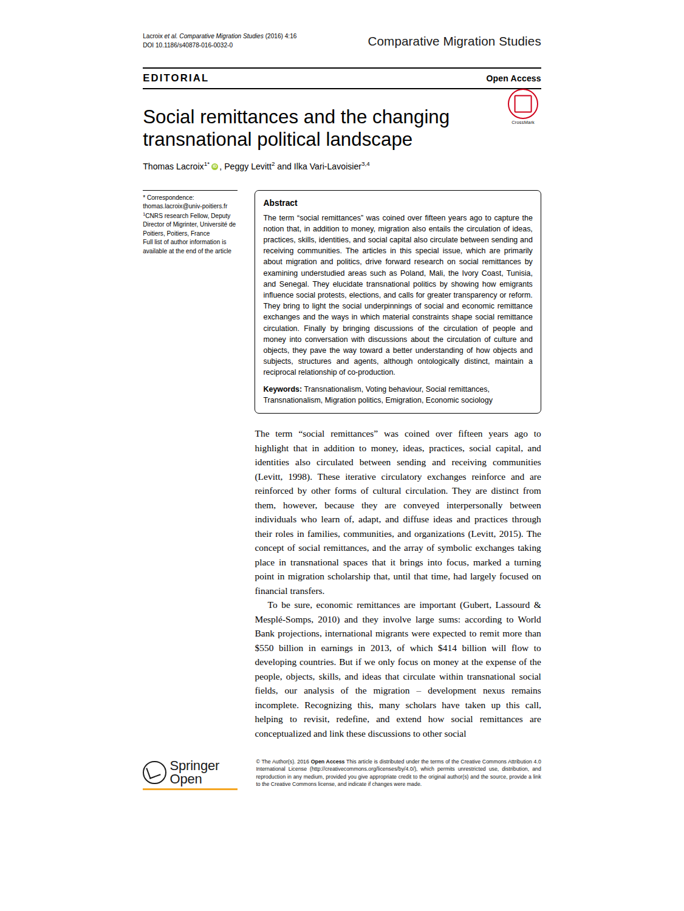Lacroix et al. Comparative Migration Studies (2016) 4:16
DOI 10.1186/s40878-016-0032-0
Comparative Migration Studies
EDITORIAL
Open Access
CrossMark
Social remittances and the changing
transnational political landscape
Thomas Lacroix1* , Peggy Levitt2 and Ilka Vari-Lavoisier3,4
* Correspondence:
thomas.lacroix@univ-poitiers.fr
1CNRS research Fellow, Deputy Director of Migrinter, Université de Poitiers, Poitiers, France
Full list of author information is available at the end of the article
Abstract
The term “social remittances” was coined over fifteen years ago to capture the notion that, in addition to money, migration also entails the circulation of ideas, practices, skills, identities, and social capital also circulate between sending and receiving communities. The articles in this special issue, which are primarily about migration and politics, drive forward research on social remittances by examining understudied areas such as Poland, Mali, the Ivory Coast, Tunisia, and Senegal. They elucidate transnational politics by showing how emigrants influence social protests, elections, and calls for greater transparency or reform. They bring to light the social underpinnings of social and economic remittance exchanges and the ways in which material constraints shape social remittance circulation. Finally by bringing discussions of the circulation of people and money into conversation with discussions about the circulation of culture and objects, they pave the way toward a better understanding of how objects and subjects, structures and agents, although ontologically distinct, maintain a reciprocal relationship of co-production.
Keywords: Transnationalism, Voting behaviour, Social remittances, Transnationalism, Migration politics, Emigration, Economic sociology
The term “social remittances” was coined over fifteen years ago to highlight that in addition to money, ideas, practices, social capital, and identities also circulated between sending and receiving communities (Levitt, 1998). These iterative circulatory exchanges reinforce and are reinforced by other forms of cultural circulation. They are distinct from them, however, because they are conveyed interpersonally between individuals who learn of, adapt, and diffuse ideas and practices through their roles in families, communities, and organizations (Levitt, 2015). The concept of social remittances, and the array of symbolic exchanges taking place in transnational spaces that it brings into focus, marked a turning point in migration scholarship that, until that time, had largely focused on financial transfers.
To be sure, economic remittances are important (Gubert, Lassourd & Mesplé-Somps, 2010) and they involve large sums: according to World Bank projections, international migrants were expected to remit more than $550 billion in earnings in 2013, of which $414 billion will flow to developing countries. But if we only focus on money at the expense of the people, objects, skills, and ideas that circulate within transnational social fields, our analysis of the migration – development nexus remains incomplete. Recognizing this, many scholars have taken up this call, helping to revisit, redefine, and extend how social remittances are conceptualized and link these discussions to other social
Springer Open
© The Author(s). 2016 Open Access This article is distributed under the terms of the Creative Commons Attribution 4.0 International License (http://creativecommons.org/licenses/by/4.0/), which permits unrestricted use, distribution, and reproduction in any medium, provided you give appropriate credit to the original author(s) and the source, provide a link to the Creative Commons license, and indicate if changes were made.